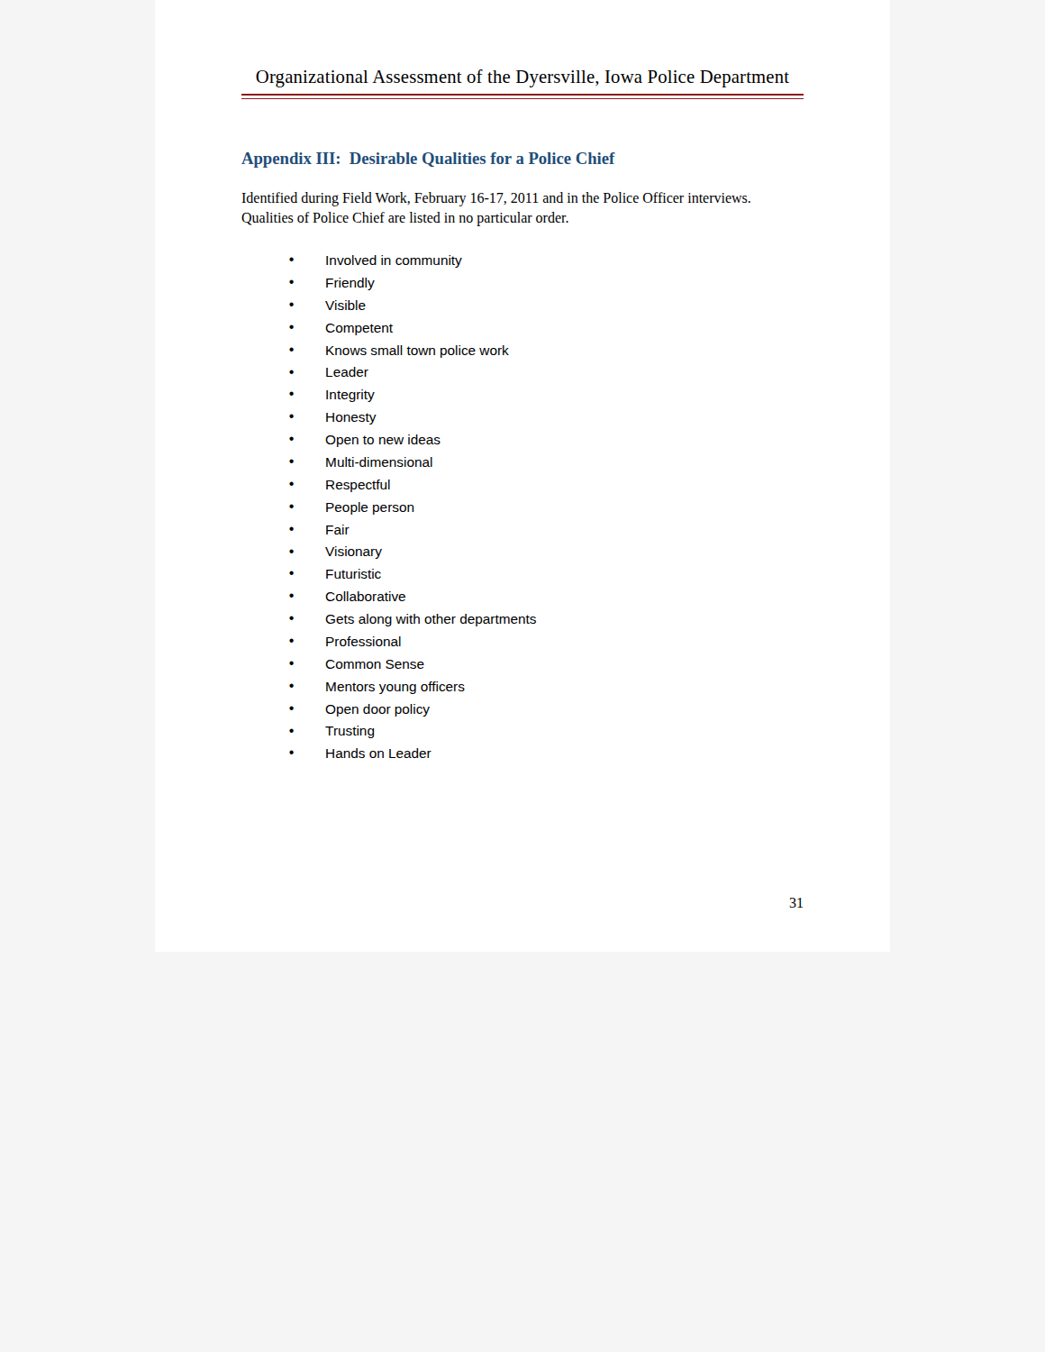Organizational Assessment of the Dyersville, Iowa Police Department
Appendix III: Desirable Qualities for a Police Chief
Identified during Field Work, February 16-17, 2011 and in the Police Officer interviews.
Qualities of Police Chief are listed in no particular order.
Involved in community
Friendly
Visible
Competent
Knows small town police work
Leader
Integrity
Honesty
Open to new ideas
Multi-dimensional
Respectful
People person
Fair
Visionary
Futuristic
Collaborative
Gets along with other departments
Professional
Common Sense
Mentors young officers
Open door policy
Trusting
Hands on Leader
31